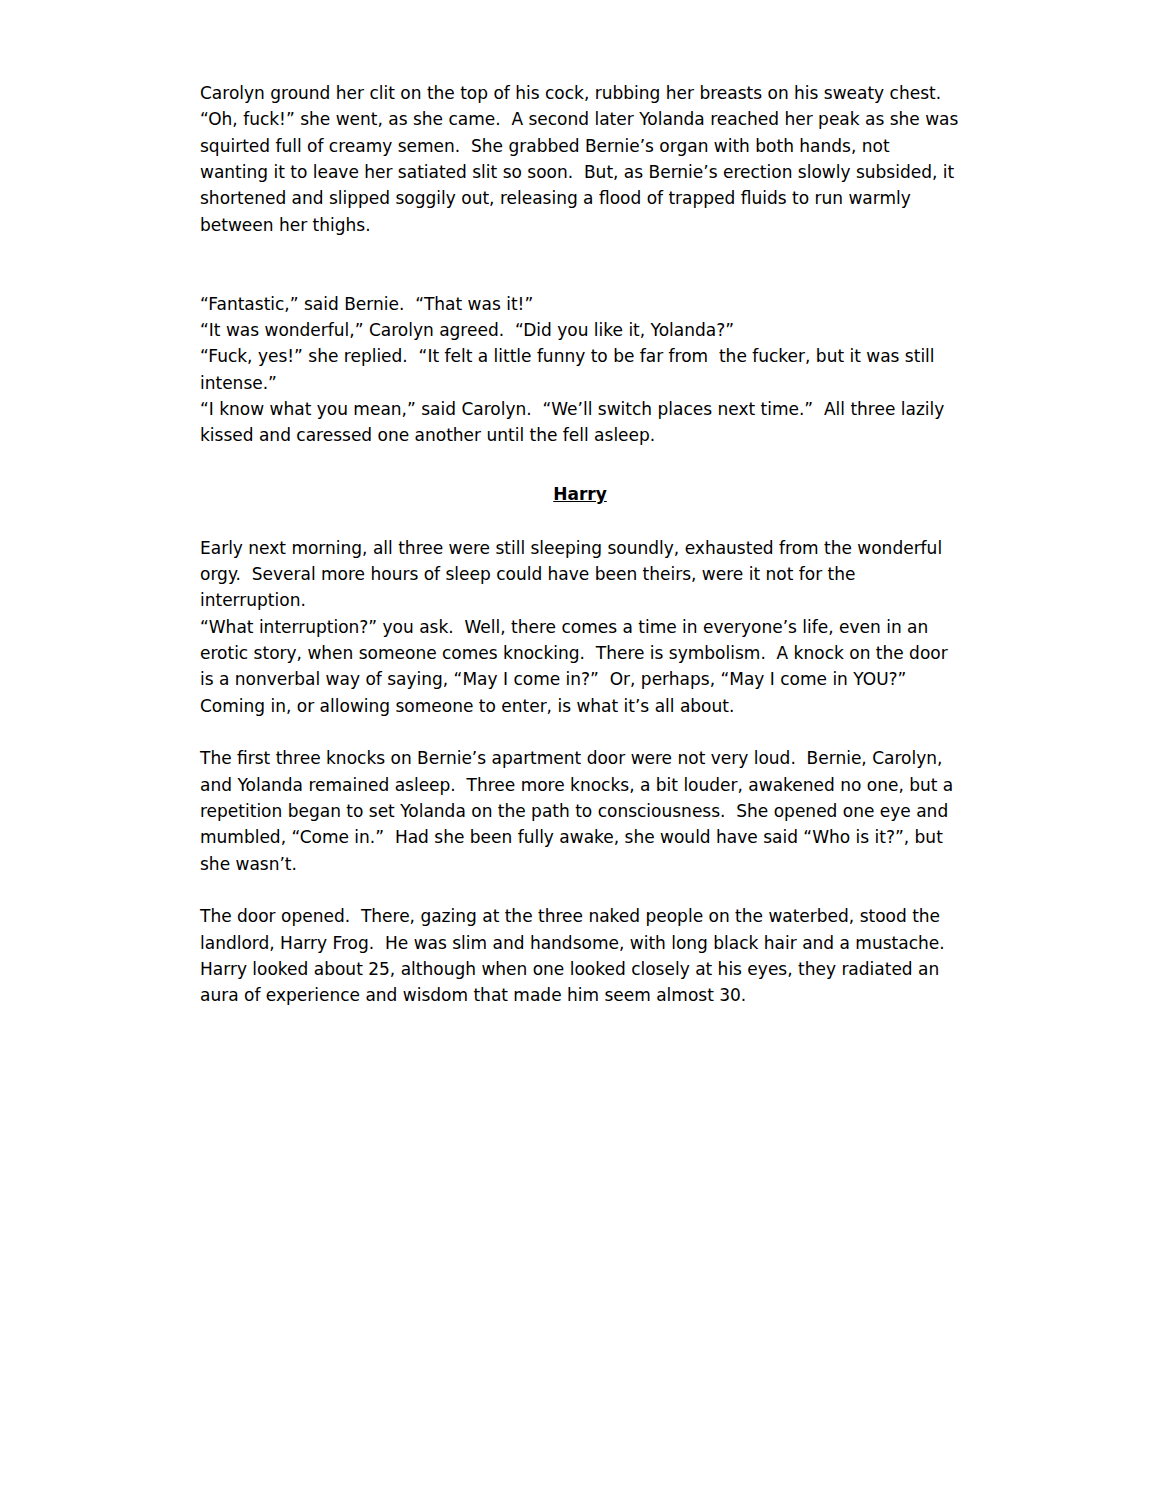Carolyn ground her clit on the top of his cock, rubbing her breasts on his sweaty chest.
“Oh, fuck!” she went, as she came. A second later Yolanda reached her peak as she was squirted full of creamy semen. She grabbed Bernie’s organ with both hands, not wanting it to leave her satiated slit so soon. But, as Bernie’s erection slowly subsided, it shortened and slipped soggily out, releasing a flood of trapped fluids to run warmly between her thighs.
“Fantastic,” said Bernie. “That was it!”
“It was wonderful,” Carolyn agreed. “Did you like it, Yolanda?”
“Fuck, yes!” she replied. “It felt a little funny to be far from the fucker, but it was still intense.”
“I know what you mean,” said Carolyn. “We’ll switch places next time.” All three lazily kissed and caressed one another until the fell asleep.
Harry
Early next morning, all three were still sleeping soundly, exhausted from the wonderful orgy. Several more hours of sleep could have been theirs, were it not for the interruption.
“What interruption?” you ask. Well, there comes a time in everyone’s life, even in an erotic story, when someone comes knocking. There is symbolism. A knock on the door is a nonverbal way of saying, “May I come in?” Or, perhaps, “May I come in YOU?”
Coming in, or allowing someone to enter, is what it’s all about.
The first three knocks on Bernie’s apartment door were not very loud. Bernie, Carolyn, and Yolanda remained asleep. Three more knocks, a bit louder, awakened no one, but a repetition began to set Yolanda on the path to consciousness. She opened one eye and mumbled, “Come in.” Had she been fully awake, she would have said “Who is it?”, but she wasn’t.
The door opened. There, gazing at the three naked people on the waterbed, stood the landlord, Harry Frog. He was slim and handsome, with long black hair and a mustache. Harry looked about 25, although when one looked closely at his eyes, they radiated an aura of experience and wisdom that made him seem almost 30.